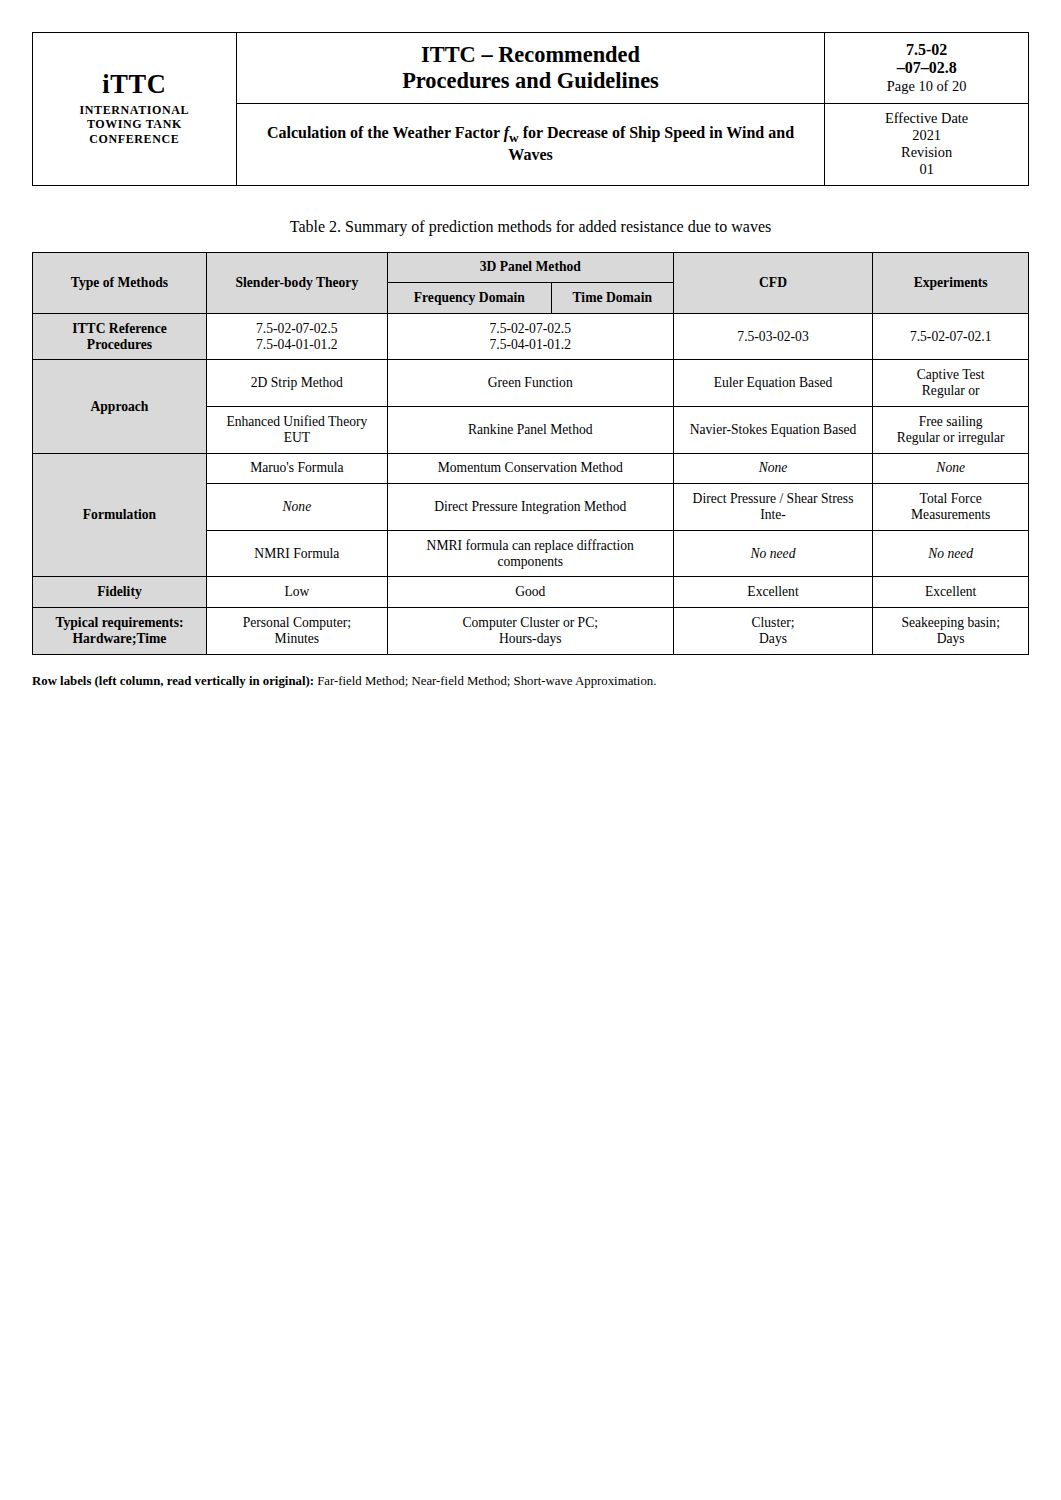| iTTC INTERNATIONAL TOWING TANK CONFERENCE | ITTC – Recommended Procedures and Guidelines | 7.5-02 –07–02.8 Page 10 of 20 |
| Calculation of the Weather Factor f w for Decrease of Ship Speed in Wind and Waves | Effective Date 2021 Revision 01 |
Table 2. Summary of prediction methods for added resistance due to waves
| Type of Methods | Slender-body Theory | 3D Panel Method | CFD | Experiments |
| --- | --- | --- | --- | --- |
| Frequency Domain | Time Domain |
| ITTC Reference Procedures | 7.5-02-07-02.5 7.5-04-01-01.2 | 7.5-02-07-02.5 7.5-04-01-01.2 | 7.5-03-02-03 | 7.5-02-07-02.1 |
| Approach | 2D Strip Method | Green Function | Euler Equation Based | Captive Test Regular or |
| Enhanced Unified Theory EUT | Rankine Panel Method | Navier-Stokes Equation Based | Free sailing Regular or irregular |
| Formulation | Maruo's Formula | Momentum Conservation Method | None | None |
| None | Direct Pressure Integration Method | Direct Pressure / Shear Stress Inte- | Total Force Measurements |
| NMRI Formula | NMRI formula can replace diffraction components | No need | No need |
| Fidelity | Low | Good | Excellent | Excellent |
| Typical requirements: Hardware;Time | Personal Computer; Minutes | Computer Cluster or PC; Hours-days | Cluster; Days | Seakeeping basin; Days |
Row labels (left column, read vertically in original): Far-field Method; Near-field Method; Short-wave Approximation.